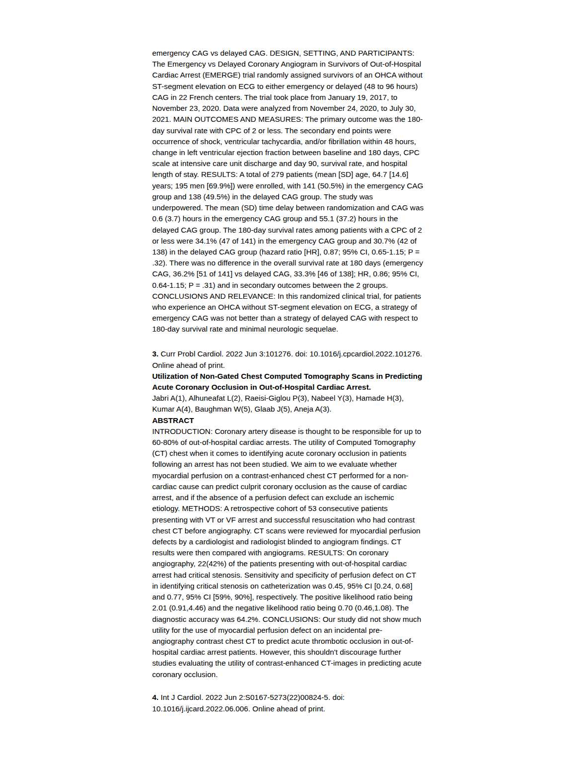emergency CAG vs delayed CAG. DESIGN, SETTING, AND PARTICIPANTS: The Emergency vs Delayed Coronary Angiogram in Survivors of Out-of-Hospital Cardiac Arrest (EMERGE) trial randomly assigned survivors of an OHCA without ST-segment elevation on ECG to either emergency or delayed (48 to 96 hours) CAG in 22 French centers. The trial took place from January 19, 2017, to November 23, 2020. Data were analyzed from November 24, 2020, to July 30, 2021. MAIN OUTCOMES AND MEASURES: The primary outcome was the 180-day survival rate with CPC of 2 or less. The secondary end points were occurrence of shock, ventricular tachycardia, and/or fibrillation within 48 hours, change in left ventricular ejection fraction between baseline and 180 days, CPC scale at intensive care unit discharge and day 90, survival rate, and hospital length of stay. RESULTS: A total of 279 patients (mean [SD] age, 64.7 [14.6] years; 195 men [69.9%]) were enrolled, with 141 (50.5%) in the emergency CAG group and 138 (49.5%) in the delayed CAG group. The study was underpowered. The mean (SD) time delay between randomization and CAG was 0.6 (3.7) hours in the emergency CAG group and 55.1 (37.2) hours in the delayed CAG group. The 180-day survival rates among patients with a CPC of 2 or less were 34.1% (47 of 141) in the emergency CAG group and 30.7% (42 of 138) in the delayed CAG group (hazard ratio [HR], 0.87; 95% CI, 0.65-1.15; P = .32). There was no difference in the overall survival rate at 180 days (emergency CAG, 36.2% [51 of 141] vs delayed CAG, 33.3% [46 of 138]; HR, 0.86; 95% CI, 0.64-1.15; P = .31) and in secondary outcomes between the 2 groups. CONCLUSIONS AND RELEVANCE: In this randomized clinical trial, for patients who experience an OHCA without ST-segment elevation on ECG, a strategy of emergency CAG was not better than a strategy of delayed CAG with respect to 180-day survival rate and minimal neurologic sequelae.
3. Curr Probl Cardiol. 2022 Jun 3:101276. doi: 10.1016/j.cpcardiol.2022.101276. Online ahead of print.
Utilization of Non-Gated Chest Computed Tomography Scans in Predicting Acute Coronary Occlusion in Out-of-Hospital Cardiac Arrest.
Jabri A(1), Alhuneafat L(2), Raeisi-Giglou P(3), Nabeel Y(3), Hamade H(3), Kumar A(4), Baughman W(5), Glaab J(5), Aneja A(3).
ABSTRACT
INTRODUCTION: Coronary artery disease is thought to be responsible for up to 60-80% of out-of-hospital cardiac arrests. The utility of Computed Tomography (CT) chest when it comes to identifying acute coronary occlusion in patients following an arrest has not been studied. We aim to we evaluate whether myocardial perfusion on a contrast-enhanced chest CT performed for a non-cardiac cause can predict culprit coronary occlusion as the cause of cardiac arrest, and if the absence of a perfusion defect can exclude an ischemic etiology. METHODS: A retrospective cohort of 53 consecutive patients presenting with VT or VF arrest and successful resuscitation who had contrast chest CT before angiography. CT scans were reviewed for myocardial perfusion defects by a cardiologist and radiologist blinded to angiogram findings. CT results were then compared with angiograms. RESULTS: On coronary angiography, 22(42%) of the patients presenting with out-of-hospital cardiac arrest had critical stenosis. Sensitivity and specificity of perfusion defect on CT in identifying critical stenosis on catheterization was 0.45, 95% CI [0.24, 0.68] and 0.77, 95% CI [59%, 90%], respectively. The positive likelihood ratio being 2.01 (0.91,4.46) and the negative likelihood ratio being 0.70 (0.46,1.08). The diagnostic accuracy was 64.2%. CONCLUSIONS: Our study did not show much utility for the use of myocardial perfusion defect on an incidental pre-angiography contrast chest CT to predict acute thrombotic occlusion in out-of-hospital cardiac arrest patients. However, this shouldn't discourage further studies evaluating the utility of contrast-enhanced CT-images in predicting acute coronary occlusion.
4. Int J Cardiol. 2022 Jun 2:S0167-5273(22)00824-5. doi: 10.1016/j.ijcard.2022.06.006. Online ahead of print.